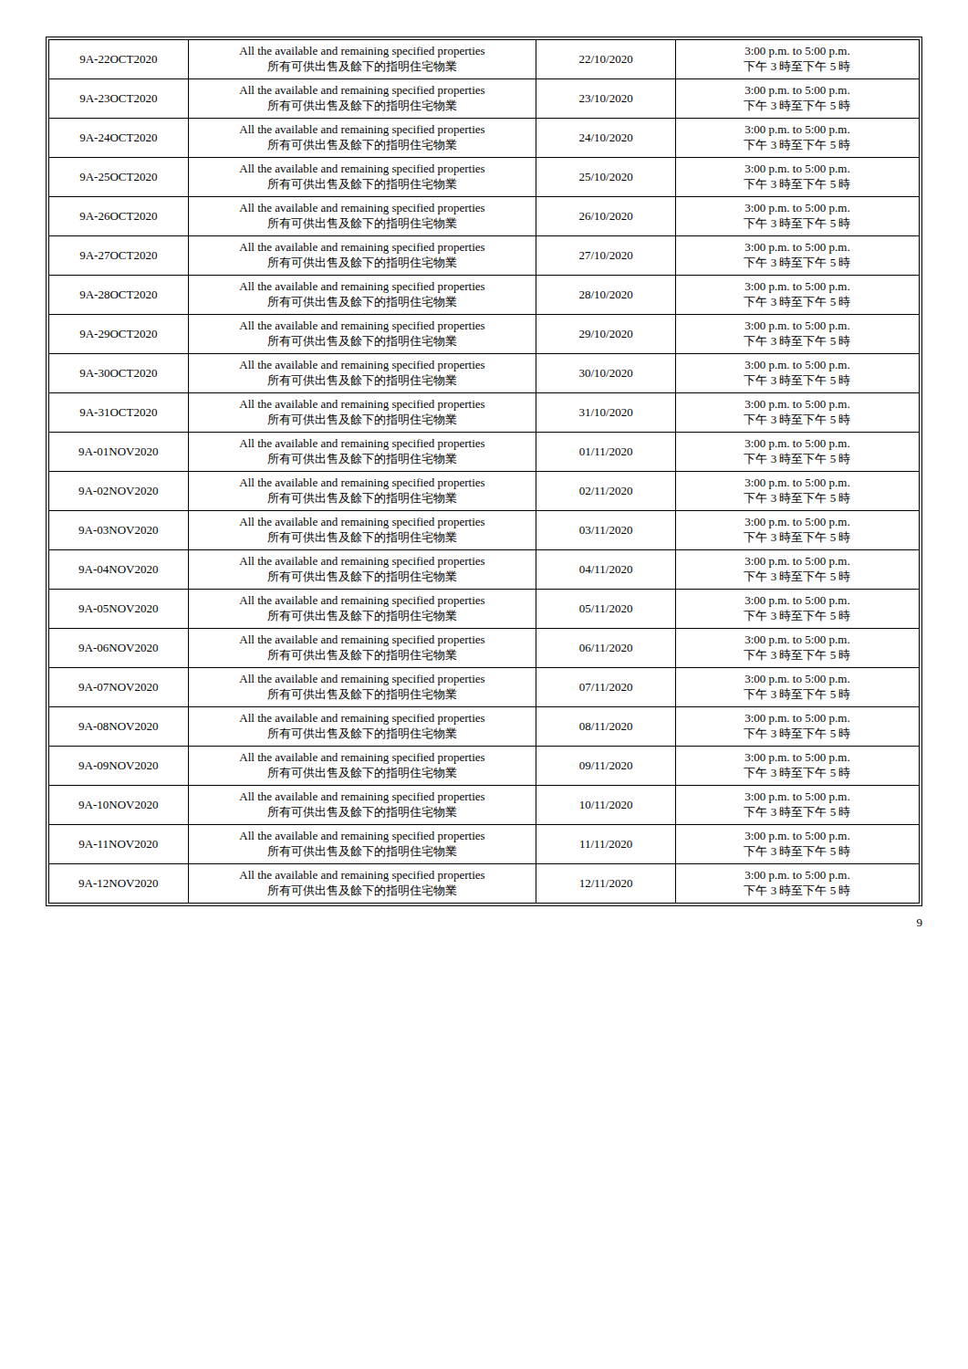| 9A-22OCT2020 | All the available and remaining specified properties 所有可供出售及餘下的指明住宅物業 | 22/10/2020 | 3:00 p.m. to 5:00 p.m. 下午 3 時至下午 5 時 |
| 9A-23OCT2020 | All the available and remaining specified properties 所有可供出售及餘下的指明住宅物業 | 23/10/2020 | 3:00 p.m. to 5:00 p.m. 下午 3 時至下午 5 時 |
| 9A-24OCT2020 | All the available and remaining specified properties 所有可供出售及餘下的指明住宅物業 | 24/10/2020 | 3:00 p.m. to 5:00 p.m. 下午 3 時至下午 5 時 |
| 9A-25OCT2020 | All the available and remaining specified properties 所有可供出售及餘下的指明住宅物業 | 25/10/2020 | 3:00 p.m. to 5:00 p.m. 下午 3 時至下午 5 時 |
| 9A-26OCT2020 | All the available and remaining specified properties 所有可供出售及餘下的指明住宅物業 | 26/10/2020 | 3:00 p.m. to 5:00 p.m. 下午 3 時至下午 5 時 |
| 9A-27OCT2020 | All the available and remaining specified properties 所有可供出售及餘下的指明住宅物業 | 27/10/2020 | 3:00 p.m. to 5:00 p.m. 下午 3 時至下午 5 時 |
| 9A-28OCT2020 | All the available and remaining specified properties 所有可供出售及餘下的指明住宅物業 | 28/10/2020 | 3:00 p.m. to 5:00 p.m. 下午 3 時至下午 5 時 |
| 9A-29OCT2020 | All the available and remaining specified properties 所有可供出售及餘下的指明住宅物業 | 29/10/2020 | 3:00 p.m. to 5:00 p.m. 下午 3 時至下午 5 時 |
| 9A-30OCT2020 | All the available and remaining specified properties 所有可供出售及餘下的指明住宅物業 | 30/10/2020 | 3:00 p.m. to 5:00 p.m. 下午 3 時至下午 5 時 |
| 9A-31OCT2020 | All the available and remaining specified properties 所有可供出售及餘下的指明住宅物業 | 31/10/2020 | 3:00 p.m. to 5:00 p.m. 下午 3 時至下午 5 時 |
| 9A-01NOV2020 | All the available and remaining specified properties 所有可供出售及餘下的指明住宅物業 | 01/11/2020 | 3:00 p.m. to 5:00 p.m. 下午 3 時至下午 5 時 |
| 9A-02NOV2020 | All the available and remaining specified properties 所有可供出售及餘下的指明住宅物業 | 02/11/2020 | 3:00 p.m. to 5:00 p.m. 下午 3 時至下午 5 時 |
| 9A-03NOV2020 | All the available and remaining specified properties 所有可供出售及餘下的指明住宅物業 | 03/11/2020 | 3:00 p.m. to 5:00 p.m. 下午 3 時至下午 5 時 |
| 9A-04NOV2020 | All the available and remaining specified properties 所有可供出售及餘下的指明住宅物業 | 04/11/2020 | 3:00 p.m. to 5:00 p.m. 下午 3 時至下午 5 時 |
| 9A-05NOV2020 | All the available and remaining specified properties 所有可供出售及餘下的指明住宅物業 | 05/11/2020 | 3:00 p.m. to 5:00 p.m. 下午 3 時至下午 5 時 |
| 9A-06NOV2020 | All the available and remaining specified properties 所有可供出售及餘下的指明住宅物業 | 06/11/2020 | 3:00 p.m. to 5:00 p.m. 下午 3 時至下午 5 時 |
| 9A-07NOV2020 | All the available and remaining specified properties 所有可供出售及餘下的指明住宅物業 | 07/11/2020 | 3:00 p.m. to 5:00 p.m. 下午 3 時至下午 5 時 |
| 9A-08NOV2020 | All the available and remaining specified properties 所有可供出售及餘下的指明住宅物業 | 08/11/2020 | 3:00 p.m. to 5:00 p.m. 下午 3 時至下午 5 時 |
| 9A-09NOV2020 | All the available and remaining specified properties 所有可供出售及餘下的指明住宅物業 | 09/11/2020 | 3:00 p.m. to 5:00 p.m. 下午 3 時至下午 5 時 |
| 9A-10NOV2020 | All the available and remaining specified properties 所有可供出售及餘下的指明住宅物業 | 10/11/2020 | 3:00 p.m. to 5:00 p.m. 下午 3 時至下午 5 時 |
| 9A-11NOV2020 | All the available and remaining specified properties 所有可供出售及餘下的指明住宅物業 | 11/11/2020 | 3:00 p.m. to 5:00 p.m. 下午 3 時至下午 5 時 |
| 9A-12NOV2020 | All the available and remaining specified properties 所有可供出售及餘下的指明住宅物業 | 12/11/2020 | 3:00 p.m. to 5:00 p.m. 下午 3 時至下午 5 時 |
9